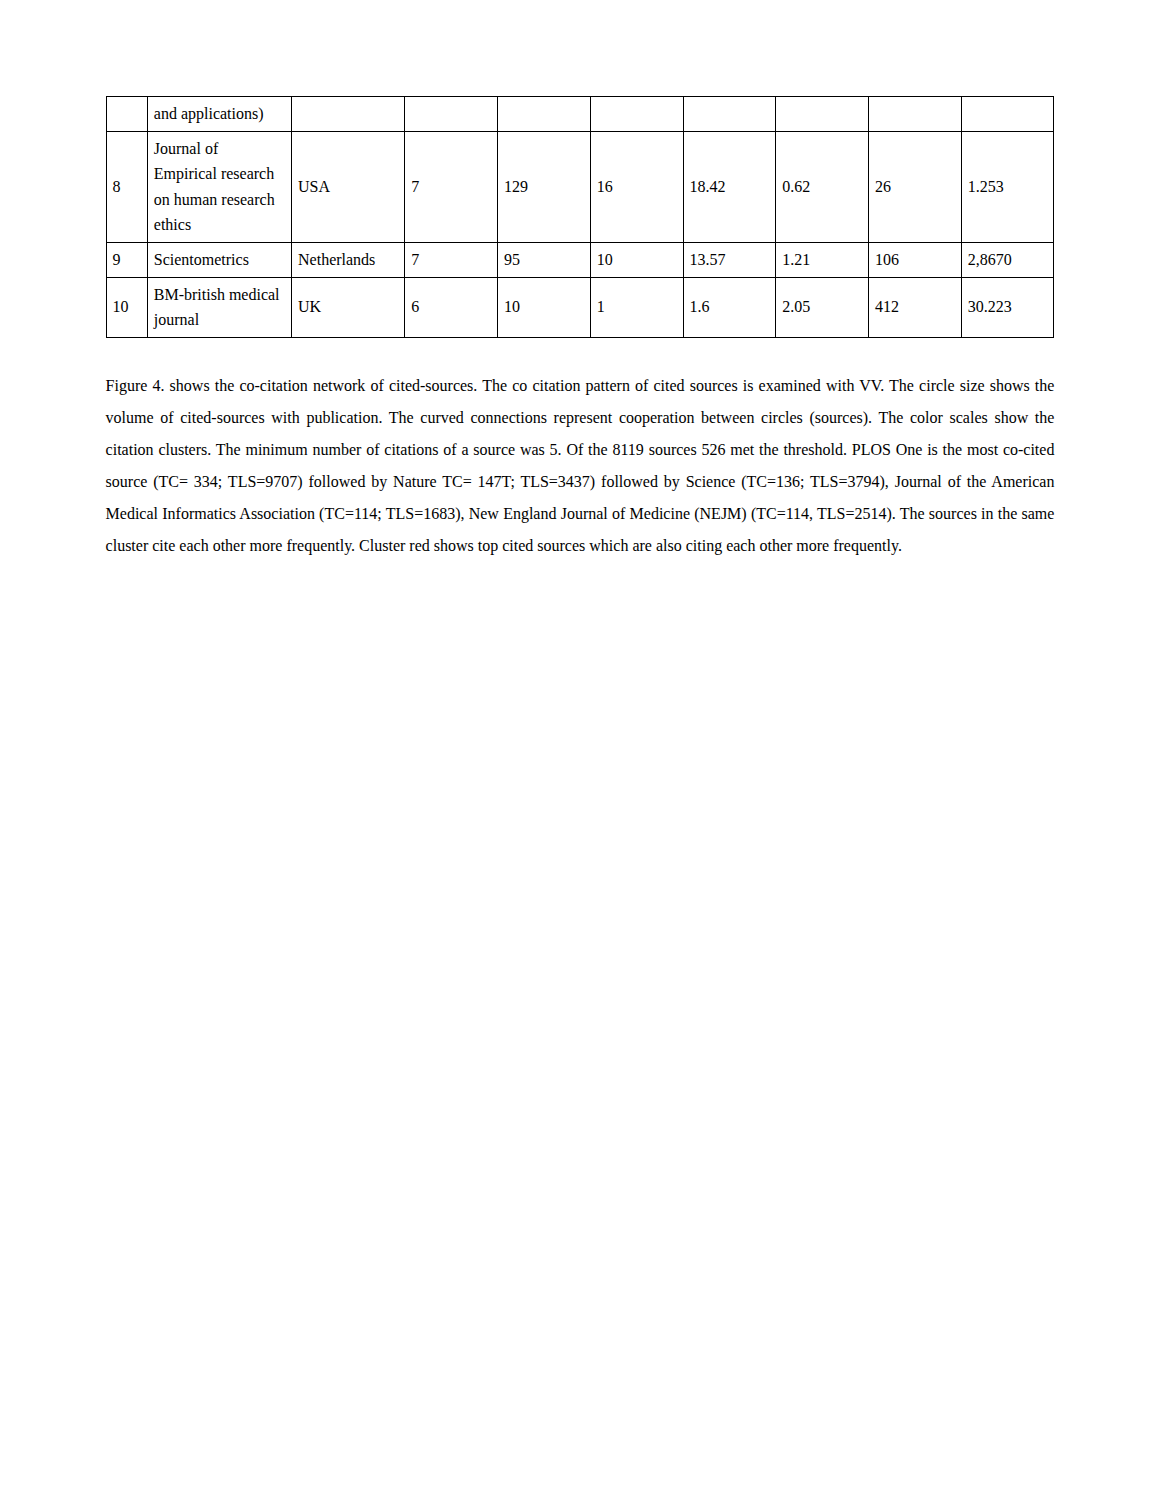| | and applications) | | | | | | | | |
| 8 | Journal of Empirical research on human research ethics | USA | 7 | 129 | 16 | 18.42 | 0.62 | 26 | 1.253 |
| 9 | Scientometrics | Netherlands | 7 | 95 | 10 | 13.57 | 1.21 | 106 | 2,8670 |
| 10 | BM-british medical journal | UK | 6 | 10 | 1 | 1.6 | 2.05 | 412 | 30.223 |
Figure 4. shows the co-citation network of cited-sources. The co citation pattern of cited sources is examined with VV. The circle size shows the volume of cited-sources with publication. The curved connections represent cooperation between circles (sources). The color scales show the citation clusters. The minimum number of citations of a source was 5. Of the 8119 sources 526 met the threshold. PLOS One is the most co-cited source (TC= 334; TLS=9707) followed by Nature TC= 147T; TLS=3437) followed by Science (TC=136; TLS=3794), Journal of the American Medical Informatics Association (TC=114; TLS=1683), New England Journal of Medicine (NEJM) (TC=114, TLS=2514). The sources in the same cluster cite each other more frequently. Cluster red shows top cited sources which are also citing each other more frequently.